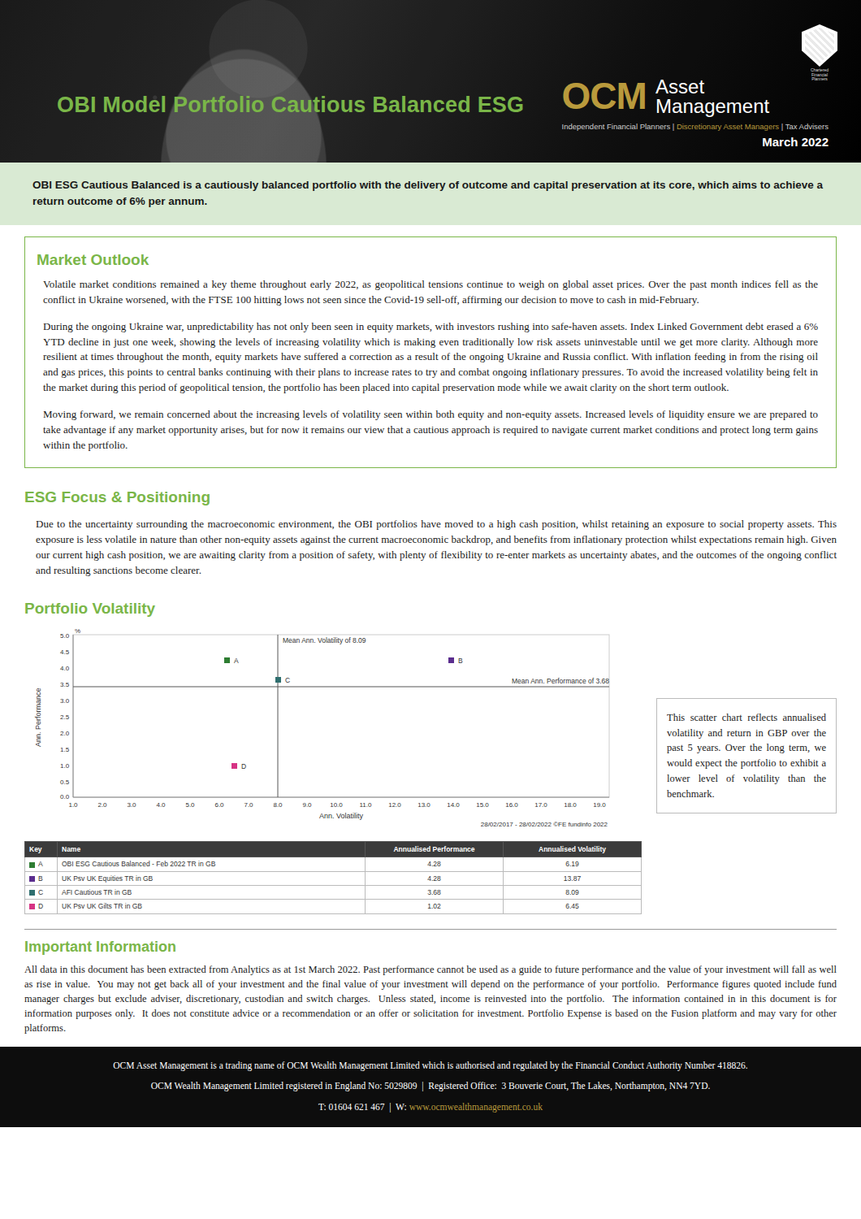OBI Model Portfolio Cautious Balanced ESG
OCM Asset Management
Independent Financial Planners | Discretionary Asset Managers | Tax Advisers
Chartered
Financial
Planners
March 2022
OBI ESG Cautious Balanced is a cautiously balanced portfolio with the delivery of outcome and capital preservation at its core, which aims to achieve a return outcome of 6% per annum.
Market Outlook
Volatile market conditions remained a key theme throughout early 2022, as geopolitical tensions continue to weigh on global asset prices. Over the past month indices fell as the conflict in Ukraine worsened, with the FTSE 100 hitting lows not seen since the Covid-19 sell-off, affirming our decision to move to cash in mid-February.
During the ongoing Ukraine war, unpredictability has not only been seen in equity markets, with investors rushing into safe-haven assets. Index Linked Government debt erased a 6% YTD decline in just one week, showing the levels of increasing volatility which is making even traditionally low risk assets uninvestable until we get more clarity. Although more resilient at times throughout the month, equity markets have suffered a correction as a result of the ongoing Ukraine and Russia conflict. With inflation feeding in from the rising oil and gas prices, this points to central banks continuing with their plans to increase rates to try and combat ongoing inflationary pressures. To avoid the increased volatility being felt in the market during this period of geopolitical tension, the portfolio has been placed into capital preservation mode while we await clarity on the short term outlook.
Moving forward, we remain concerned about the increasing levels of volatility seen within both equity and non-equity assets. Increased levels of liquidity ensure we are prepared to take advantage if any market opportunity arises, but for now it remains our view that a cautious approach is required to navigate current market conditions and protect long term gains within the portfolio.
ESG Focus & Positioning
Due to the uncertainty surrounding the macroeconomic environment, the OBI portfolios have moved to a high cash position, whilst retaining an exposure to social property assets. This exposure is less volatile in nature than other non-equity assets against the current macroeconomic backdrop, and benefits from inflationary protection whilst expectations remain high. Given our current high cash position, we are awaiting clarity from a position of safety, with plenty of flexibility to re-enter markets as uncertainty abates, and the outcomes of the ongoing conflict and resulting sanctions become clearer.
Portfolio Volatility
% 5.0 4.5 4.0 3.5 3.0 2.5 2.0 1.5 1.0 0.5 0.0 1.0 2.0 3.0 4.0 5.0 6.0 7.0 8.0 9.0 10.0 11.0 12.0 13.0 14.0 15.0 16.0 17.0 18.0 19.0 Ann. Performance Ann. Volatility Mean Ann. Volatility of 8.09 Mean Ann. Performance of 3.68 A B C D 28/02/2017 - 28/02/2022 ©FE fundinfo 2022
This scatter chart reflects annualised volatility and return in GBP over the past 5 years. Over the long term, we would expect the portfolio to exhibit a lower level of volatility than the benchmark.
| Key | Name | Annualised Performance | Annualised Volatility |
| --- | --- | --- | --- |
| A | OBI ESG Cautious Balanced - Feb 2022 TR in GB | 4.28 | 6.19 |
| B | UK Psv UK Equities TR in GB | 4.28 | 13.87 |
| C | AFI Cautious TR in GB | 3.68 | 8.09 |
| D | UK Psv UK Gilts TR in GB | 1.02 | 6.45 |
Important Information
All data in this document has been extracted from Analytics as at 1st March 2022. Past performance cannot be used as a guide to future performance and the value of your investment will fall as well as rise in value. You may not get back all of your investment and the final value of your investment will depend on the performance of your portfolio. Performance figures quoted include fund manager charges but exclude adviser, discretionary, custodian and switch charges. Unless stated, income is reinvested into the portfolio. The information contained in in this document is for information purposes only. It does not constitute advice or a recommendation or an offer or solicitation for investment. Portfolio Expense is based on the Fusion platform and may vary for other platforms.
OCM Asset Management is a trading name of OCM Wealth Management Limited which is authorised and regulated by the Financial Conduct Authority Number 418826.
OCM Wealth Management Limited registered in England No: 5029809 | Registered Office: 3 Bouverie Court, The Lakes, Northampton, NN4 7YD.
T: 01604 621 467 | W: www.ocmwealthmanagement.co.uk